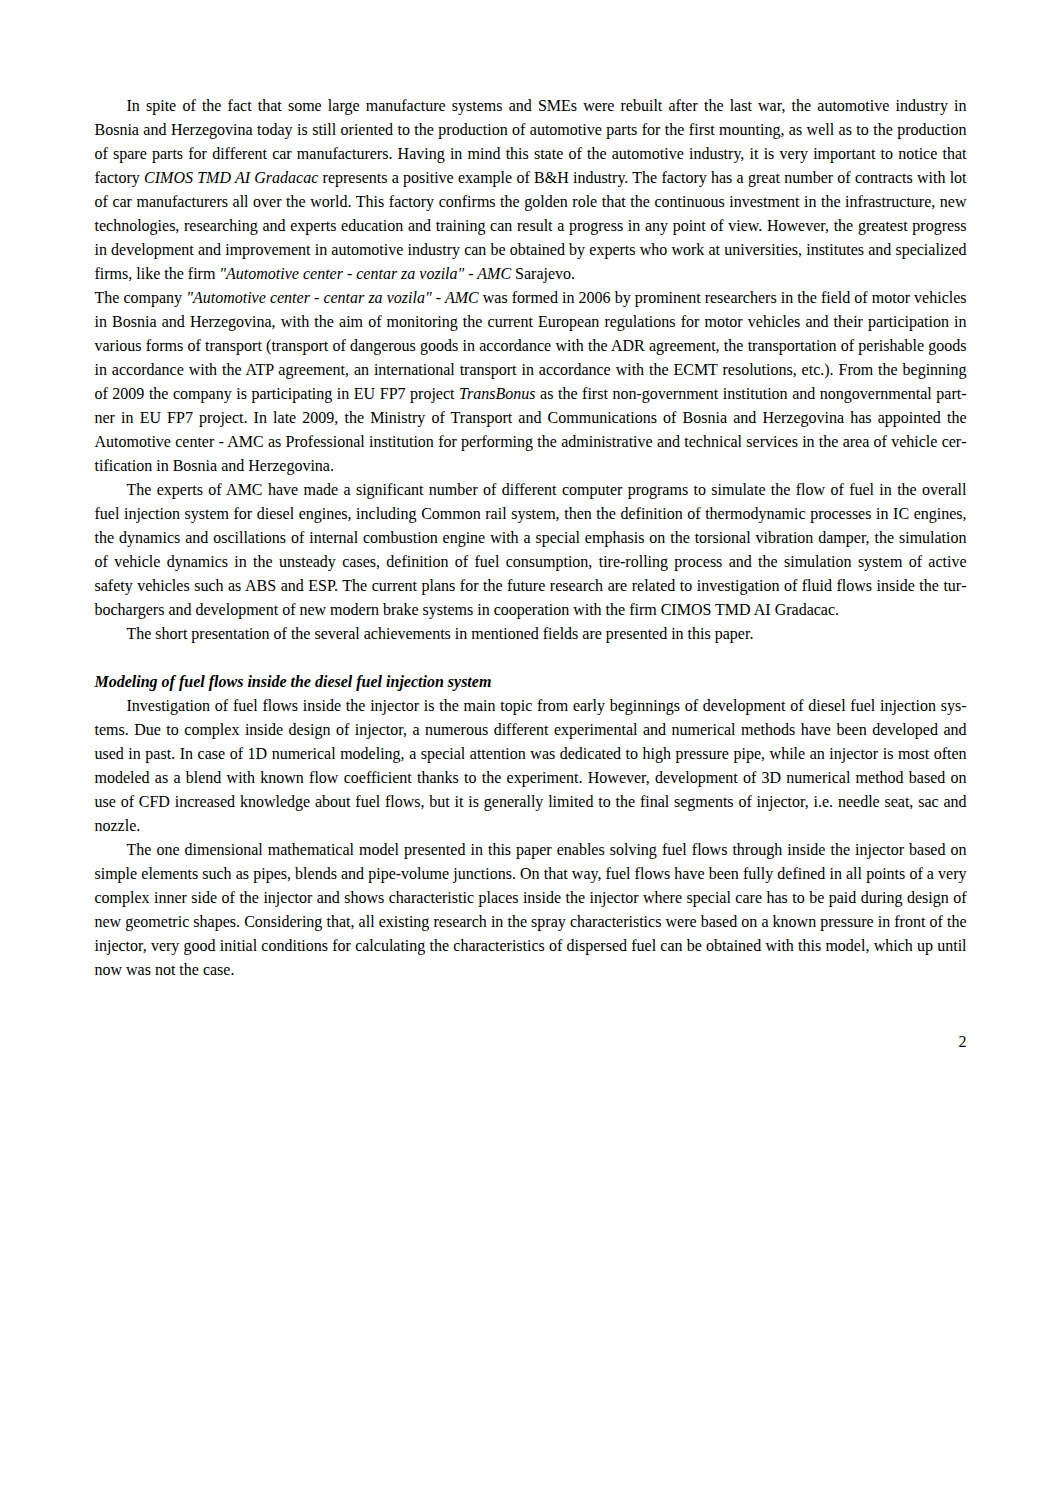In spite of the fact that some large manufacture systems and SMEs were rebuilt after the last war, the automotive industry in Bosnia and Herzegovina today is still oriented to the production of automotive parts for the first mounting, as well as to the production of spare parts for different car manufacturers. Having in mind this state of the automotive industry, it is very important to notice that factory CIMOS TMD AI Gradacac represents a positive example of B&H industry. The factory has a great number of contracts with lot of car manufacturers all over the world. This factory confirms the golden role that the continuous investment in the infrastructure, new technologies, researching and experts education and training can result a progress in any point of view. However, the greatest progress in development and improvement in automotive industry can be obtained by experts who work at universities, institutes and specialized firms, like the firm "Automotive center - centar za vozila" - AMC Sarajevo.
The company "Automotive center - centar za vozila" - AMC was formed in 2006 by prominent researchers in the field of motor vehicles in Bosnia and Herzegovina, with the aim of monitoring the current European regulations for motor vehicles and their participation in various forms of transport (transport of dangerous goods in accordance with the ADR agreement, the transportation of perishable goods in accordance with the ATP agreement, an international transport in accordance with the ECMT resolutions, etc.). From the beginning of 2009 the company is participating in EU FP7 project TransBonus as the first non-government institution and nongovernmental partner in EU FP7 project. In late 2009, the Ministry of Transport and Communications of Bosnia and Herzegovina has appointed the Automotive center - AMC as Professional institution for performing the administrative and technical services in the area of vehicle certification in Bosnia and Herzegovina.
The experts of AMC have made a significant number of different computer programs to simulate the flow of fuel in the overall fuel injection system for diesel engines, including Common rail system, then the definition of thermodynamic processes in IC engines, the dynamics and oscillations of internal combustion engine with a special emphasis on the torsional vibration damper, the simulation of vehicle dynamics in the unsteady cases, definition of fuel consumption, tire-rolling process and the simulation system of active safety vehicles such as ABS and ESP. The current plans for the future research are related to investigation of fluid flows inside the turbochargers and development of new modern brake systems in cooperation with the firm CIMOS TMD AI Gradacac.
The short presentation of the several achievements in mentioned fields are presented in this paper.
Modeling of fuel flows inside the diesel fuel injection system
Investigation of fuel flows inside the injector is the main topic from early beginnings of development of diesel fuel injection systems. Due to complex inside design of injector, a numerous different experimental and numerical methods have been developed and used in past. In case of 1D numerical modeling, a special attention was dedicated to high pressure pipe, while an injector is most often modeled as a blend with known flow coefficient thanks to the experiment. However, development of 3D numerical method based on use of CFD increased knowledge about fuel flows, but it is generally limited to the final segments of injector, i.e. needle seat, sac and nozzle.
The one dimensional mathematical model presented in this paper enables solving fuel flows through inside the injector based on simple elements such as pipes, blends and pipe-volume junctions. On that way, fuel flows have been fully defined in all points of a very complex inner side of the injector and shows characteristic places inside the injector where special care has to be paid during design of new geometric shapes. Considering that, all existing research in the spray characteristics were based on a known pressure in front of the injector, very good initial conditions for calculating the characteristics of dispersed fuel can be obtained with this model, which up until now was not the case.
2